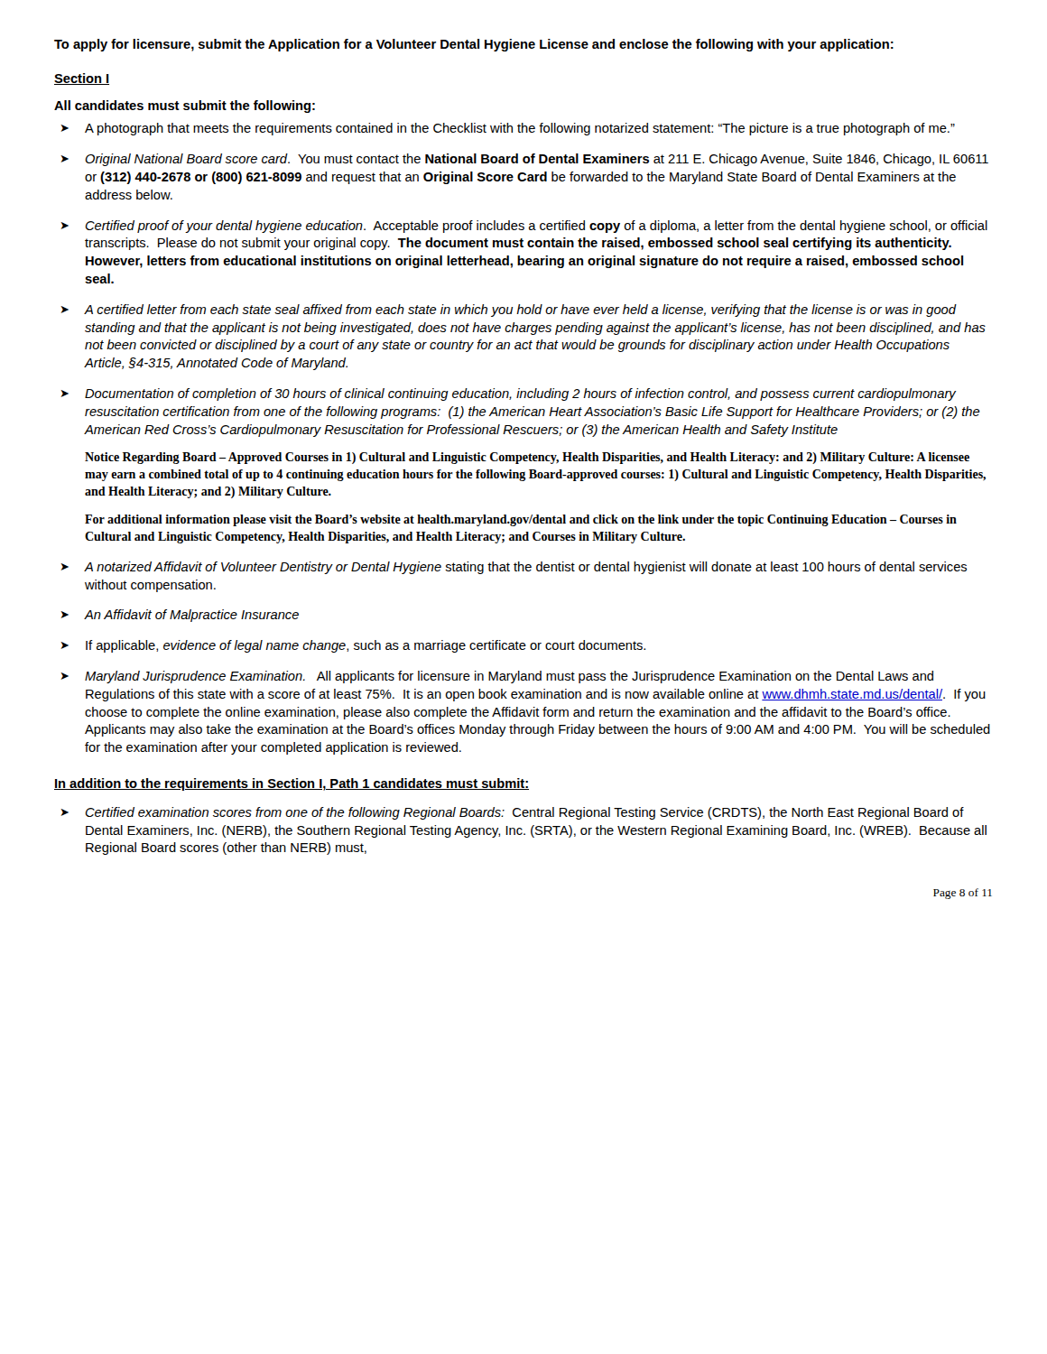To apply for licensure, submit the Application for a Volunteer Dental Hygiene License and enclose the following with your application:
Section I
All candidates must submit the following:
A photograph that meets the requirements contained in the Checklist with the following notarized statement: “The picture is a true photograph of me.”
Original National Board score card. You must contact the National Board of Dental Examiners at 211 E. Chicago Avenue, Suite 1846, Chicago, IL 60611 or (312) 440-2678 or (800) 621-8099 and request that an Original Score Card be forwarded to the Maryland State Board of Dental Examiners at the address below.
Certified proof of your dental hygiene education. Acceptable proof includes a certified copy of a diploma, a letter from the dental hygiene school, or official transcripts. Please do not submit your original copy. The document must contain the raised, embossed school seal certifying its authenticity. However, letters from educational institutions on original letterhead, bearing an original signature do not require a raised, embossed school seal.
A certified letter from each state seal affixed from each state in which you hold or have ever held a license, verifying that the license is or was in good standing and that the applicant is not being investigated, does not have charges pending against the applicant’s license, has not been disciplined, and has not been convicted or disciplined by a court of any state or country for an act that would be grounds for disciplinary action under Health Occupations Article, §4-315, Annotated Code of Maryland.
Documentation of completion of 30 hours of clinical continuing education, including 2 hours of infection control, and possess current cardiopulmonary resuscitation certification from one of the following programs: (1) the American Heart Association’s Basic Life Support for Healthcare Providers; or (2) the American Red Cross’s Cardiopulmonary Resuscitation for Professional Rescuers; or (3) the American Health and Safety Institute
Notice Regarding Board – Approved Courses in 1) Cultural and Linguistic Competency, Health Disparities, and Health Literacy: and 2) Military Culture: A licensee may earn a combined total of up to 4 continuing education hours for the following Board-approved courses: 1) Cultural and Linguistic Competency, Health Disparities, and Health Literacy; and 2) Military Culture.
For additional information please visit the Board’s website at health.maryland.gov/dental and click on the link under the topic Continuing Education – Courses in Cultural and Linguistic Competency, Health Disparities, and Health Literacy; and Courses in Military Culture.
A notarized Affidavit of Volunteer Dentistry or Dental Hygiene stating that the dentist or dental hygienist will donate at least 100 hours of dental services without compensation.
An Affidavit of Malpractice Insurance
If applicable, evidence of legal name change, such as a marriage certificate or court documents.
Maryland Jurisprudence Examination. All applicants for licensure in Maryland must pass the Jurisprudence Examination on the Dental Laws and Regulations of this state with a score of at least 75%. It is an open book examination and is now available online at www.dhmh.state.md.us/dental/. If you choose to complete the online examination, please also complete the Affidavit form and return the examination and the affidavit to the Board’s office. Applicants may also take the examination at the Board’s offices Monday through Friday between the hours of 9:00 AM and 4:00 PM. You will be scheduled for the examination after your completed application is reviewed.
In addition to the requirements in Section I, Path 1 candidates must submit:
Certified examination scores from one of the following Regional Boards: Central Regional Testing Service (CRDTS), the North East Regional Board of Dental Examiners, Inc. (NERB), the Southern Regional Testing Agency, Inc. (SRTA), or the Western Regional Examining Board, Inc. (WREB). Because all Regional Board scores (other than NERB) must,
Page 8 of 11